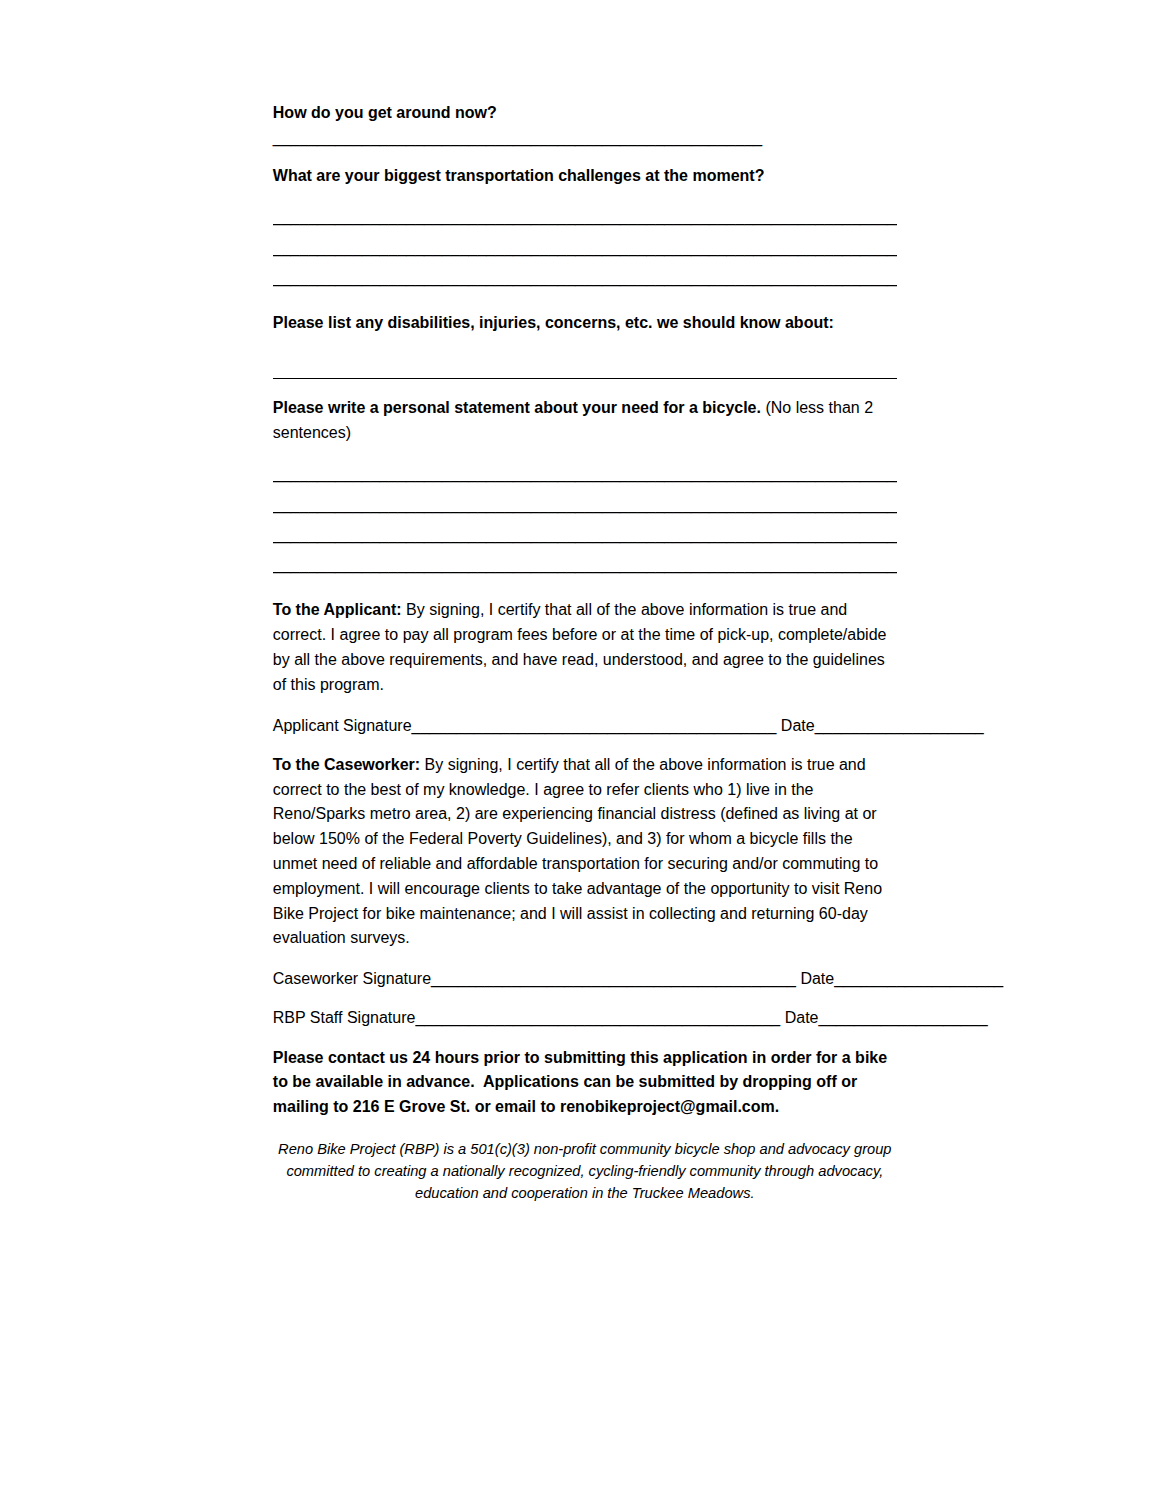How do you get around now? _______________________________________________________
What are your biggest transportation challenges at the moment?
_______________________________________________________________________
_______________________________________________________________________
_______________________________________________________________________
Please list any disabilities, injuries, concerns, etc. we should know about:
Please write a personal statement about your need for a bicycle. (No less than 2 sentences)
_______________________________________________________________________
_______________________________________________________________________
_______________________________________________________________________
_______________________________________________________________________
To the Applicant: By signing, I certify that all of the above information is true and correct. I agree to pay all program fees before or at the time of pick-up, complete/abide by all the above requirements, and have read, understood, and agree to the guidelines of this program.
Applicant Signature_________________________________________ Date___________________
To the Caseworker: By signing, I certify that all of the above information is true and correct to the best of my knowledge. I agree to refer clients who 1) live in the Reno/Sparks metro area, 2) are experiencing financial distress (defined as living at or below 150% of the Federal Poverty Guidelines), and 3) for whom a bicycle fills the unmet need of reliable and affordable transportation for securing and/or commuting to employment. I will encourage clients to take advantage of the opportunity to visit Reno Bike Project for bike maintenance; and I will assist in collecting and returning 60-day evaluation surveys.
Caseworker Signature_________________________________________ Date___________________
RBP Staff Signature_________________________________________ Date___________________
Please contact us 24 hours prior to submitting this application in order for a bike to be available in advance. Applications can be submitted by dropping off or mailing to 216 E Grove St. or email to renobikeproject@gmail.com.
Reno Bike Project (RBP) is a 501(c)(3) non-profit community bicycle shop and advocacy group committed to creating a nationally recognized, cycling-friendly community through advocacy, education and cooperation in the Truckee Meadows.